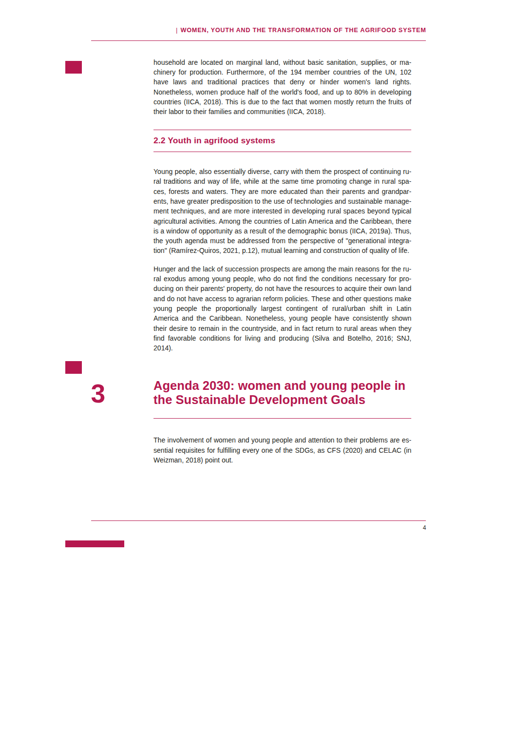| Women, Youth and the Transformation of the Agrifood System
household are located on marginal land, without basic sanitation, supplies, or machinery for production. Furthermore, of the 194 member countries of the UN, 102 have laws and traditional practices that deny or hinder women's land rights. Nonetheless, women produce half of the world's food, and up to 80% in developing countries (IICA, 2018). This is due to the fact that women mostly return the fruits of their labor to their families and communities (IICA, 2018).
2.2 Youth in agrifood systems
Young people, also essentially diverse, carry with them the prospect of continuing rural traditions and way of life, while at the same time promoting change in rural spaces, forests and waters. They are more educated than their parents and grandparents, have greater predisposition to the use of technologies and sustainable management techniques, and are more interested in developing rural spaces beyond typical agricultural activities. Among the countries of Latin America and the Caribbean, there is a window of opportunity as a result of the demographic bonus (IICA, 2019a). Thus, the youth agenda must be addressed from the perspective of "generational integration" (Ramírez-Quiros, 2021, p.12), mutual learning and construction of quality of life.
Hunger and the lack of succession prospects are among the main reasons for the rural exodus among young people, who do not find the conditions necessary for producing on their parents' property, do not have the resources to acquire their own land and do not have access to agrarian reform policies. These and other questions make young people the proportionally largest contingent of rural/urban shift in Latin America and the Caribbean. Nonetheless, young people have consistently shown their desire to remain in the countryside, and in fact return to rural areas when they find favorable conditions for living and producing (Silva and Botelho, 2016; SNJ, 2014).
3
Agenda 2030: women and young people in the Sustainable Development Goals
The involvement of women and young people and attention to their problems are essential requisites for fulfilling every one of the SDGs, as CFS (2020) and CELAC (in Weizman, 2018) point out.
4